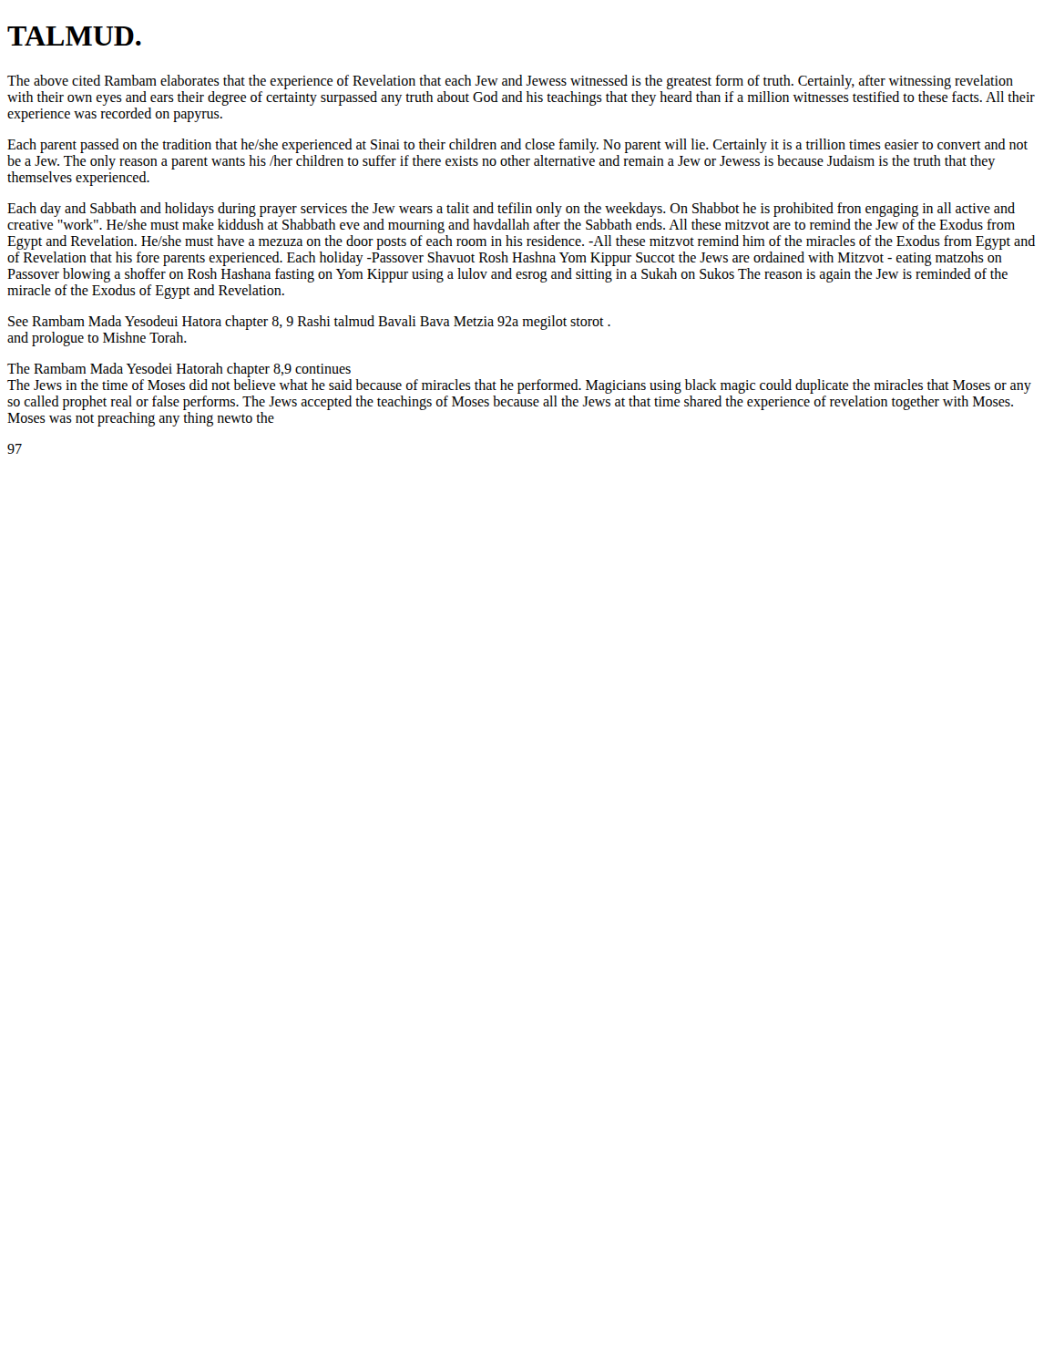TALMUD.
The above cited Rambam elaborates that the experience of Revelation that each Jew and Jewess witnessed is the greatest form of truth. Certainly, after witnessing revelation with their own eyes and ears their degree of certainty surpassed any truth about God and his teachings that they heard than if a million witnesses testified to these facts. All their experience was recorded on papyrus.
Each parent passed on the tradition that he/she experienced at Sinai to their children and close family. No parent will lie. Certainly it is a trillion times easier to convert and not be a Jew. The only reason a parent wants his /her children to suffer if there exists no other alternative and remain a Jew or Jewess is because Judaism is the truth that they themselves experienced.
Each day and Sabbath and holidays during prayer services the Jew wears a talit and tefilin only on the weekdays. On Shabbot he is prohibited fron engaging in all active and creative "work". He/she must make kiddush at Shabbath eve and mourning and havdallah after the Sabbath ends. All these mitzvot are to remind the Jew of the Exodus from Egypt and Revelation. He/she must have a mezuza on the door posts of each room in his residence. -All these mitzvot remind him of the miracles of the Exodus from Egypt and of Revelation that his fore parents experienced. Each holiday -Passover Shavuot Rosh Hashna Yom Kippur Succot the Jews are ordained with Mitzvot - eating matzohs on Passover blowing a shoffer on Rosh Hashana fasting on Yom Kippur using a lulov and esrog and sitting in a Sukah on Sukos The reason is again the Jew is reminded of the miracle of the Exodus of Egypt and Revelation.
See Rambam Mada Yesodeui Hatora chapter 8, 9 Rashi talmud Bavali Bava Metzia 92a megilot storot .
and prologue to Mishne Torah.
The Rambam Mada Yesodei Hatorah chapter 8,9 continues
The Jews in the time of Moses did not believe what he said because of miracles that he performed. Magicians using black magic could duplicate the miracles that Moses or any so called prophet real or false performs. The Jews accepted the teachings of Moses because all the Jews at that time shared the experience of revelation together with Moses. Moses was not preaching any thing newto the
97